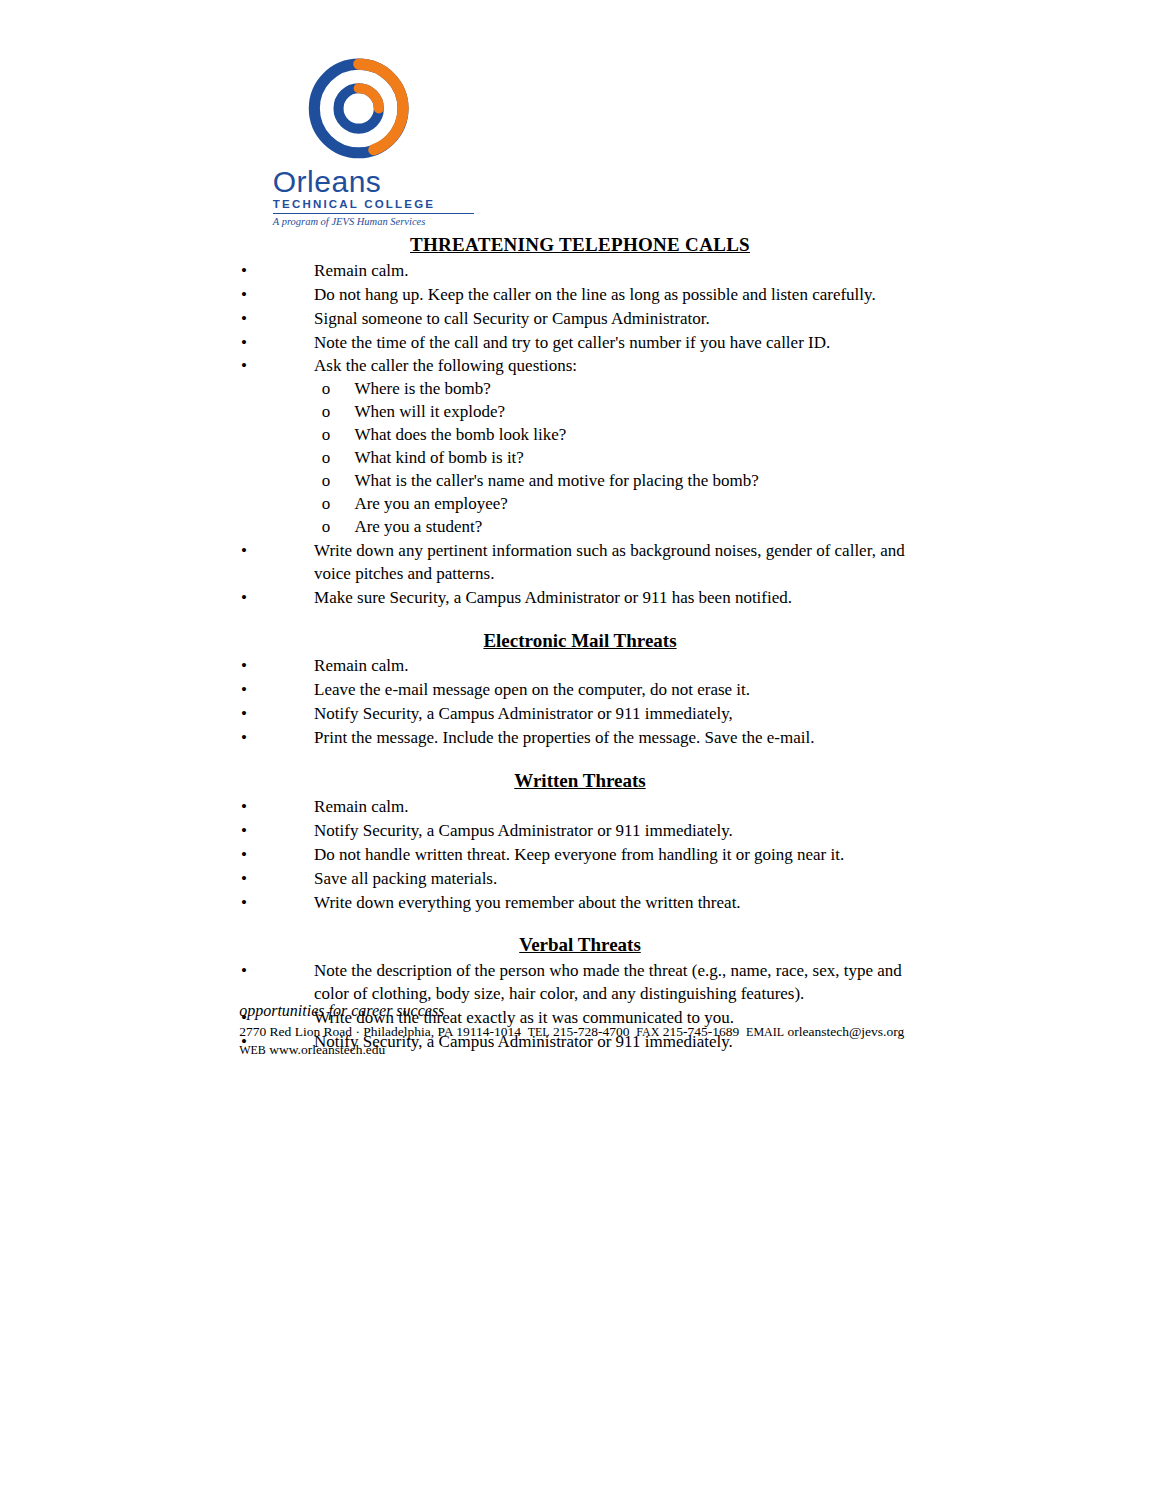Orleans
TECHNICAL COLLEGE
A program of JEVS Human Services
THREATENING TELEPHONE CALLS
Remain calm.
Do not hang up. Keep the caller on the line as long as possible and listen carefully.
Signal someone to call Security or Campus Administrator.
Note the time of the call and try to get caller's number if you have caller ID.
Ask the caller the following questions:
Where is the bomb?
When will it explode?
What does the bomb look like?
What kind of bomb is it?
What is the caller's name and motive for placing the bomb?
Are you an employee?
Are you a student?
Write down any pertinent information such as background noises, gender of caller, and voice pitches and patterns.
Make sure Security, a Campus Administrator or 911 has been notified.
Electronic Mail Threats
Remain calm.
Leave the e-mail message open on the computer, do not erase it.
Notify Security, a Campus Administrator or 911 immediately,
Print the message. Include the properties of the message. Save the e-mail.
Written Threats
Remain calm.
Notify Security, a Campus Administrator or 911 immediately.
Do not handle written threat. Keep everyone from handling it or going near it.
Save all packing materials.
Write down everything you remember about the written threat.
Verbal Threats
Note the description of the person who made the threat (e.g., name, race, sex, type and color of clothing, body size, hair color, and any distinguishing features).
Write down the threat exactly as it was communicated to you.
Notify Security, a Campus Administrator or 911 immediately.
opportunities for career success
2770 Red Lion Road · Philadelphia, PA 19114-1014 TEL 215-728-4700 FAX 215-745-1689 EMAIL orleanstech@jevs.org WEB www.orleanstech.edu